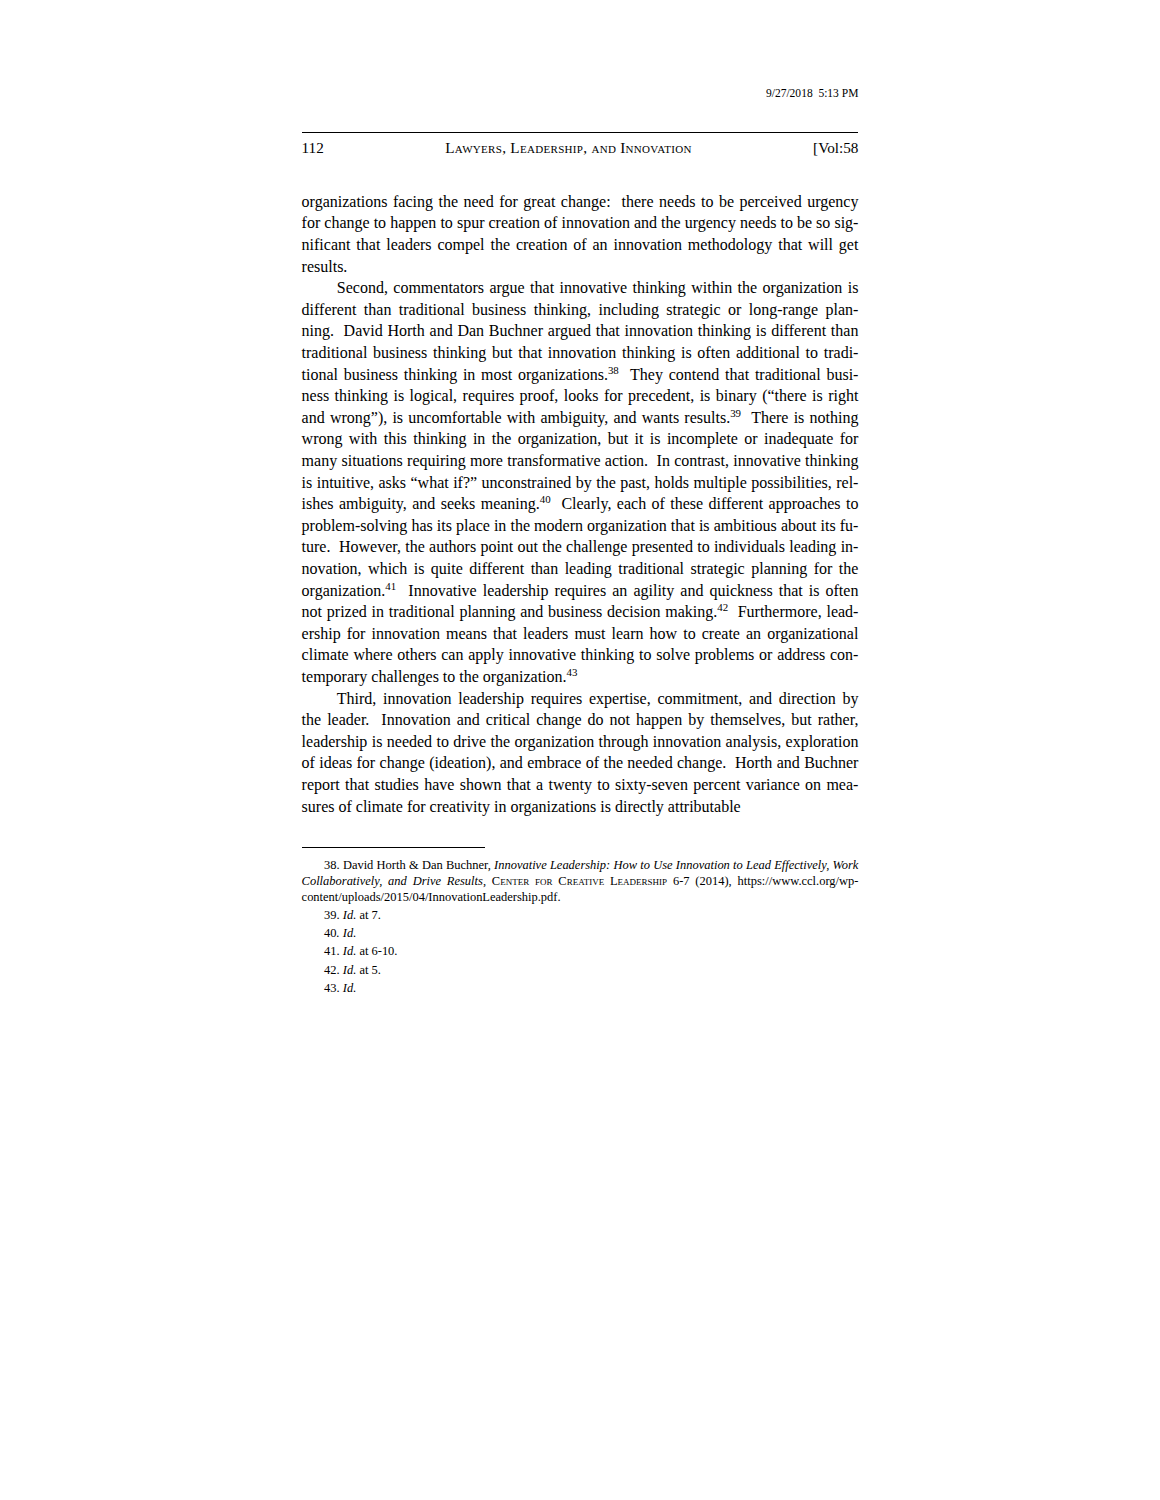9/27/2018 5:13 PM
112 Lawyers, Leadership, and Innovation [Vol:58
organizations facing the need for great change: there needs to be perceived urgency for change to happen to spur creation of innovation and the urgency needs to be so significant that leaders compel the creation of an innovation methodology that will get results.
Second, commentators argue that innovative thinking within the organization is different than traditional business thinking, including strategic or long-range planning. David Horth and Dan Buchner argued that innovation thinking is different than traditional business thinking but that innovation thinking is often additional to traditional business thinking in most organizations.38 They contend that traditional business thinking is logical, requires proof, looks for precedent, is binary (“there is right and wrong”), is uncomfortable with ambiguity, and wants results.39 There is nothing wrong with this thinking in the organization, but it is incomplete or inadequate for many situations requiring more transformative action. In contrast, innovative thinking is intuitive, asks “what if?” unconstrained by the past, holds multiple possibilities, relishes ambiguity, and seeks meaning.40 Clearly, each of these different approaches to problem-solving has its place in the modern organization that is ambitious about its future. However, the authors point out the challenge presented to individuals leading innovation, which is quite different than leading traditional strategic planning for the organization.41 Innovative leadership requires an agility and quickness that is often not prized in traditional planning and business decision making.42 Furthermore, leadership for innovation means that leaders must learn how to create an organizational climate where others can apply innovative thinking to solve problems or address contemporary challenges to the organization.43
Third, innovation leadership requires expertise, commitment, and direction by the leader. Innovation and critical change do not happen by themselves, but rather, leadership is needed to drive the organization through innovation analysis, exploration of ideas for change (ideation), and embrace of the needed change. Horth and Buchner report that studies have shown that a twenty to sixty-seven percent variance on measures of climate for creativity in organizations is directly attributable
38. David Horth & Dan Buchner, Innovative Leadership: How to Use Innovation to Lead Effectively, Work Collaboratively, and Drive Results, Center for Creative Leadership 6-7 (2014), https://www.ccl.org/wp-content/uploads/2015/04/InnovationLeadership.pdf.
39. Id. at 7.
40. Id.
41. Id. at 6-10.
42. Id. at 5.
43. Id.